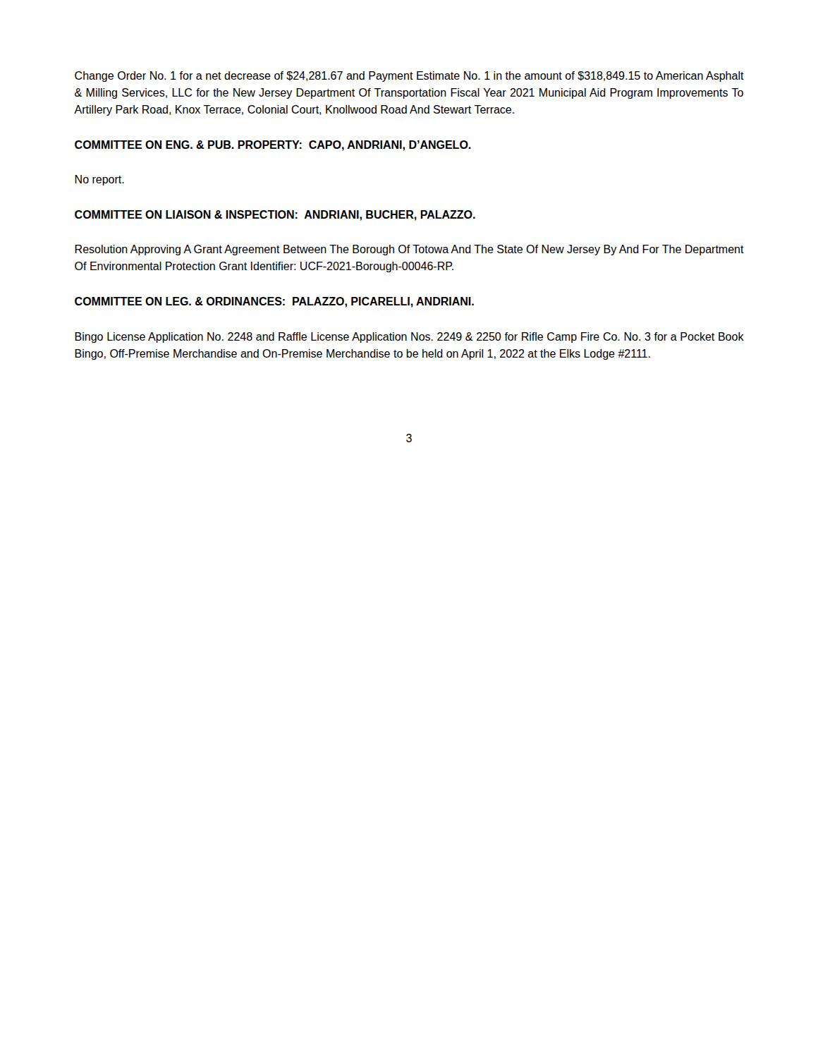Change Order No. 1 for a net decrease of $24,281.67 and Payment Estimate No. 1 in the amount of $318,849.15 to American Asphalt & Milling Services, LLC for the New Jersey Department Of Transportation Fiscal Year 2021 Municipal Aid Program Improvements To Artillery Park Road, Knox Terrace, Colonial Court, Knollwood Road And Stewart Terrace.
COMMITTEE ON ENG. & PUB. PROPERTY: CAPO, ANDRIANI, D’ANGELO.
No report.
COMMITTEE ON LIAISON & INSPECTION: ANDRIANI, BUCHER, PALAZZO.
Resolution Approving A Grant Agreement Between The Borough Of Totowa And The State Of New Jersey By And For The Department Of Environmental Protection Grant Identifier: UCF-2021-Borough-00046-RP.
COMMITTEE ON LEG. & ORDINANCES: PALAZZO, PICARELLI, ANDRIANI.
Bingo License Application No. 2248 and Raffle License Application Nos. 2249 & 2250 for Rifle Camp Fire Co. No. 3 for a Pocket Book Bingo, Off-Premise Merchandise and On-Premise Merchandise to be held on April 1, 2022 at the Elks Lodge #2111.
3